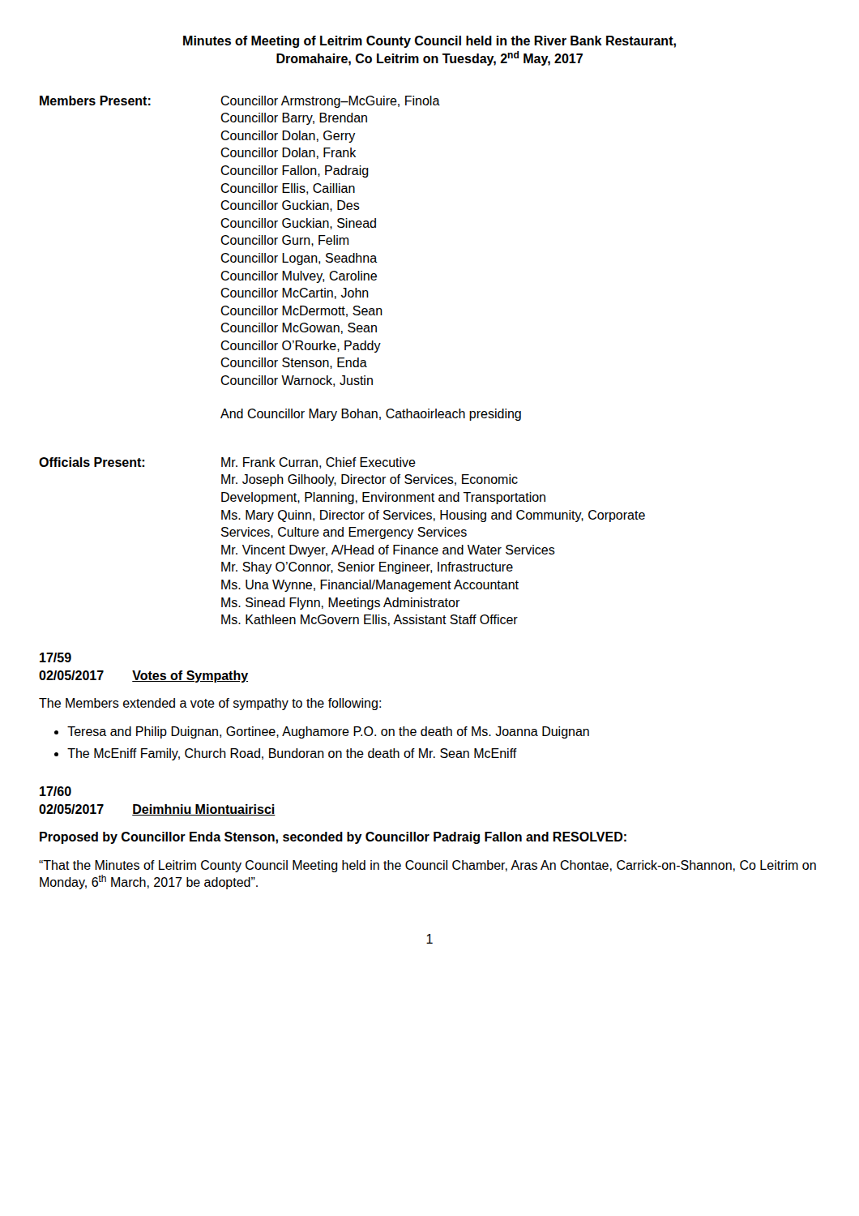Minutes of Meeting of Leitrim County Council held in the River Bank Restaurant,
Dromahaire, Co Leitrim on Tuesday, 2nd May, 2017
Members Present:
Councillor Armstrong–McGuire, Finola
Councillor Barry, Brendan
Councillor Dolan, Gerry
Councillor Dolan, Frank
Councillor Fallon, Padraig
Councillor Ellis, Caillian
Councillor Guckian, Des
Councillor Guckian, Sinead
Councillor Gurn, Felim
Councillor Logan, Seadhna
Councillor Mulvey, Caroline
Councillor McCartin, John
Councillor McDermott, Sean
Councillor McGowan, Sean
Councillor O’Rourke, Paddy
Councillor Stenson, Enda
Councillor Warnock, Justin
And Councillor Mary Bohan, Cathaoirleach presiding
Officials Present:
Mr. Frank Curran, Chief Executive
Mr. Joseph Gilhooly, Director of Services, Economic
Development, Planning, Environment and Transportation
Ms. Mary Quinn, Director of Services, Housing and Community, Corporate
Services, Culture and Emergency Services
Mr. Vincent Dwyer, A/Head of Finance and Water Services
Mr. Shay O’Connor, Senior Engineer, Infrastructure
Ms. Una Wynne, Financial/Management Accountant
Ms. Sinead Flynn, Meetings Administrator
Ms. Kathleen McGovern Ellis, Assistant Staff Officer
17/59 02/05/2017Votes of Sympathy
The Members extended a vote of sympathy to the following:
Teresa and Philip Duignan, Gortinee, Aughamore P.O. on the death of Ms. Joanna Duignan
The McEniff Family, Church Road, Bundoran on the death of Mr. Sean McEniff
17/60 02/05/2017Deimhniu Miontuairisci
Proposed by Councillor Enda Stenson, seconded by Councillor Padraig Fallon and RESOLVED:
“That the Minutes of Leitrim County Council Meeting held in the Council Chamber, Aras An Chontae, Carrick-on-Shannon, Co Leitrim on Monday, 6th March, 2017 be adopted”.
1